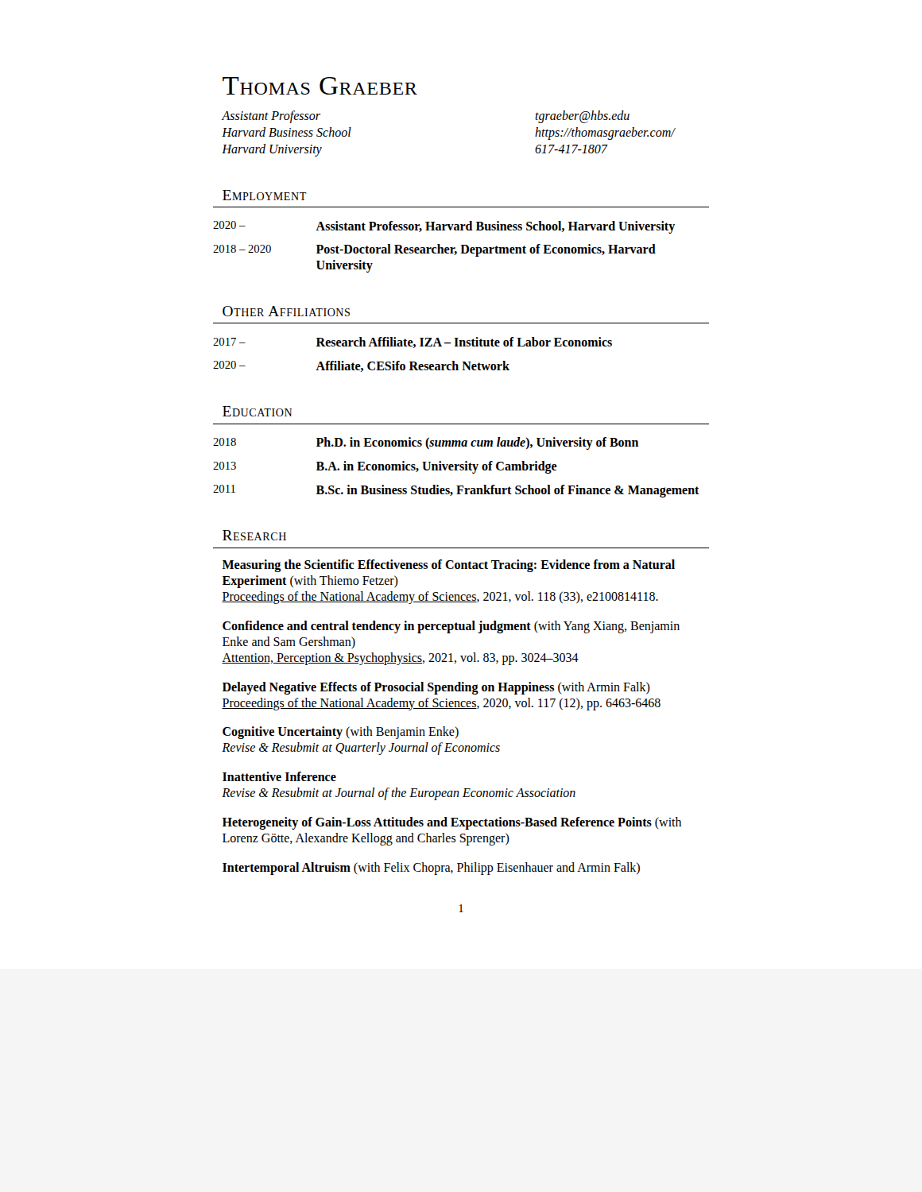Thomas Graeber
Assistant Professor
Harvard Business School
Harvard University
tgraeber@hbs.edu
https://thomasgraeber.com/
617-417-1807
Employment
| 2020 – | Assistant Professor, Harvard Business School, Harvard University |
| 2018 – 2020 | Post-Doctoral Researcher, Department of Economics, Harvard University |
Other Affiliations
| 2017 – | Research Affiliate, IZA – Institute of Labor Economics |
| 2020 – | Affiliate, CESifo Research Network |
Education
| 2018 | Ph.D. in Economics ( summa cum laude ), University of Bonn |
| 2013 | B.A. in Economics, University of Cambridge |
| 2011 | B.Sc. in Business Studies, Frankfurt School of Finance & Management |
Research
Measuring the Scientific Effectiveness of Contact Tracing: Evidence from a Natural Experiment (with Thiemo Fetzer)
Proceedings of the National Academy of Sciences, 2021, vol. 118 (33), e2100814118.
Confidence and central tendency in perceptual judgment (with Yang Xiang, Benjamin Enke and Sam Gershman)
Attention, Perception & Psychophysics, 2021, vol. 83, pp. 3024–3034
Delayed Negative Effects of Prosocial Spending on Happiness (with Armin Falk)
Proceedings of the National Academy of Sciences, 2020, vol. 117 (12), pp. 6463-6468
Cognitive Uncertainty (with Benjamin Enke)
Revise & Resubmit at Quarterly Journal of Economics
Inattentive Inference
Revise & Resubmit at Journal of the European Economic Association
Heterogeneity of Gain-Loss Attitudes and Expectations-Based Reference Points (with Lorenz Götte, Alexandre Kellogg and Charles Sprenger)
Intertemporal Altruism (with Felix Chopra, Philipp Eisenhauer and Armin Falk)
1